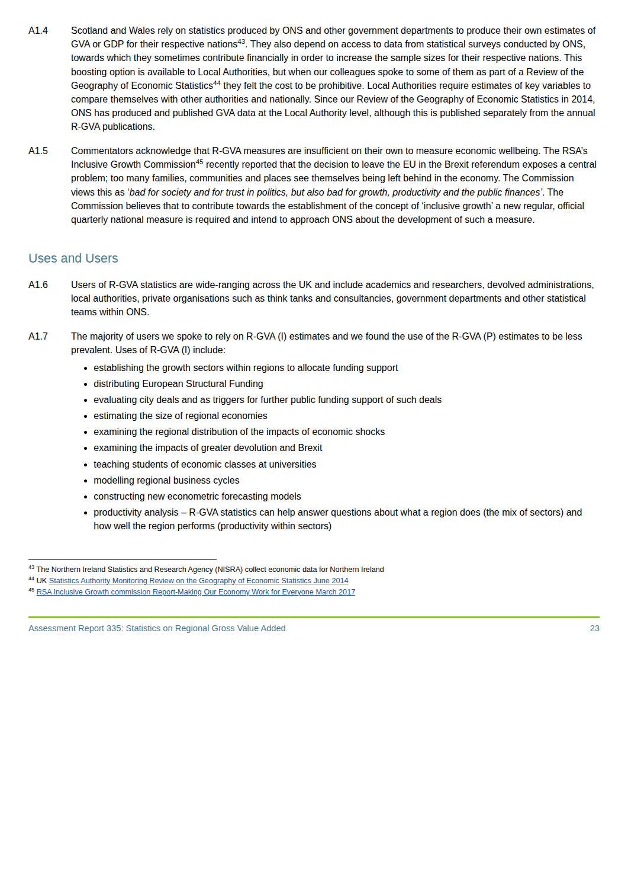A1.4
Scotland and Wales rely on statistics produced by ONS and other government departments to produce their own estimates of GVA or GDP for their respective nations43. They also depend on access to data from statistical surveys conducted by ONS, towards which they sometimes contribute financially in order to increase the sample sizes for their respective nations. This boosting option is available to Local Authorities, but when our colleagues spoke to some of them as part of a Review of the Geography of Economic Statistics44 they felt the cost to be prohibitive. Local Authorities require estimates of key variables to compare themselves with other authorities and nationally. Since our Review of the Geography of Economic Statistics in 2014, ONS has produced and published GVA data at the Local Authority level, although this is published separately from the annual R-GVA publications.
A1.5
Commentators acknowledge that R-GVA measures are insufficient on their own to measure economic wellbeing. The RSA’s Inclusive Growth Commission45 recently reported that the decision to leave the EU in the Brexit referendum exposes a central problem; too many families, communities and places see themselves being left behind in the economy. The Commission views this as ‘bad for society and for trust in politics, but also bad for growth, productivity and the public finances’. The Commission believes that to contribute towards the establishment of the concept of ‘inclusive growth’ a new regular, official quarterly national measure is required and intend to approach ONS about the development of such a measure.
Uses and Users
A1.6
Users of R-GVA statistics are wide-ranging across the UK and include academics and researchers, devolved administrations, local authorities, private organisations such as think tanks and consultancies, government departments and other statistical teams within ONS.
A1.7
The majority of users we spoke to rely on R-GVA (I) estimates and we found the use of the R-GVA (P) estimates to be less prevalent. Uses of R-GVA (I) include:
establishing the growth sectors within regions to allocate funding support
distributing European Structural Funding
evaluating city deals and as triggers for further public funding support of such deals
estimating the size of regional economies
examining the regional distribution of the impacts of economic shocks
examining the impacts of greater devolution and Brexit
teaching students of economic classes at universities
modelling regional business cycles
constructing new econometric forecasting models
productivity analysis – R-GVA statistics can help answer questions about what a region does (the mix of sectors) and how well the region performs (productivity within sectors)
43 The Northern Ireland Statistics and Research Agency (NISRA) collect economic data for Northern Ireland
44 UK Statistics Authority Monitoring Review on the Geography of Economic Statistics June 2014
45 RSA Inclusive Growth commission Report-Making Our Economy Work for Everyone March 2017
Assessment Report 335: Statistics on Regional Gross Value Added 23